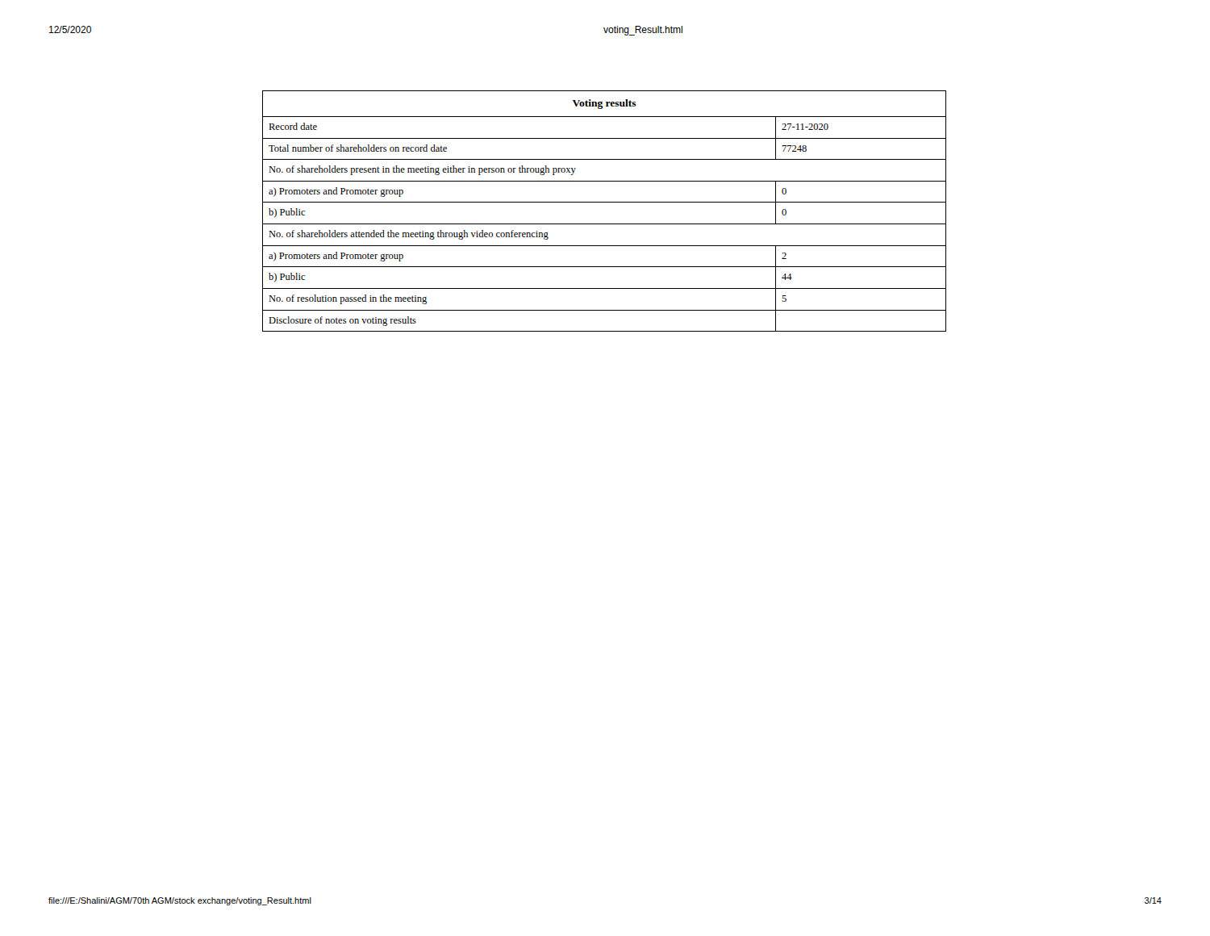12/5/2020
voting_Result.html
| Voting results |
| --- |
| Record date | 27-11-2020 |
| Total number of shareholders on record date | 77248 |
| No. of shareholders present in the meeting either in person or through proxy |
| a) Promoters and Promoter group | 0 |
| b) Public | 0 |
| No. of shareholders attended the meeting through video conferencing |
| a) Promoters and Promoter group | 2 |
| b) Public | 44 |
| No. of resolution passed in the meeting | 5 |
| Disclosure of notes on voting results | |
file:///E:/Shalini/AGM/70th AGM/stock exchange/voting_Result.html
3/14